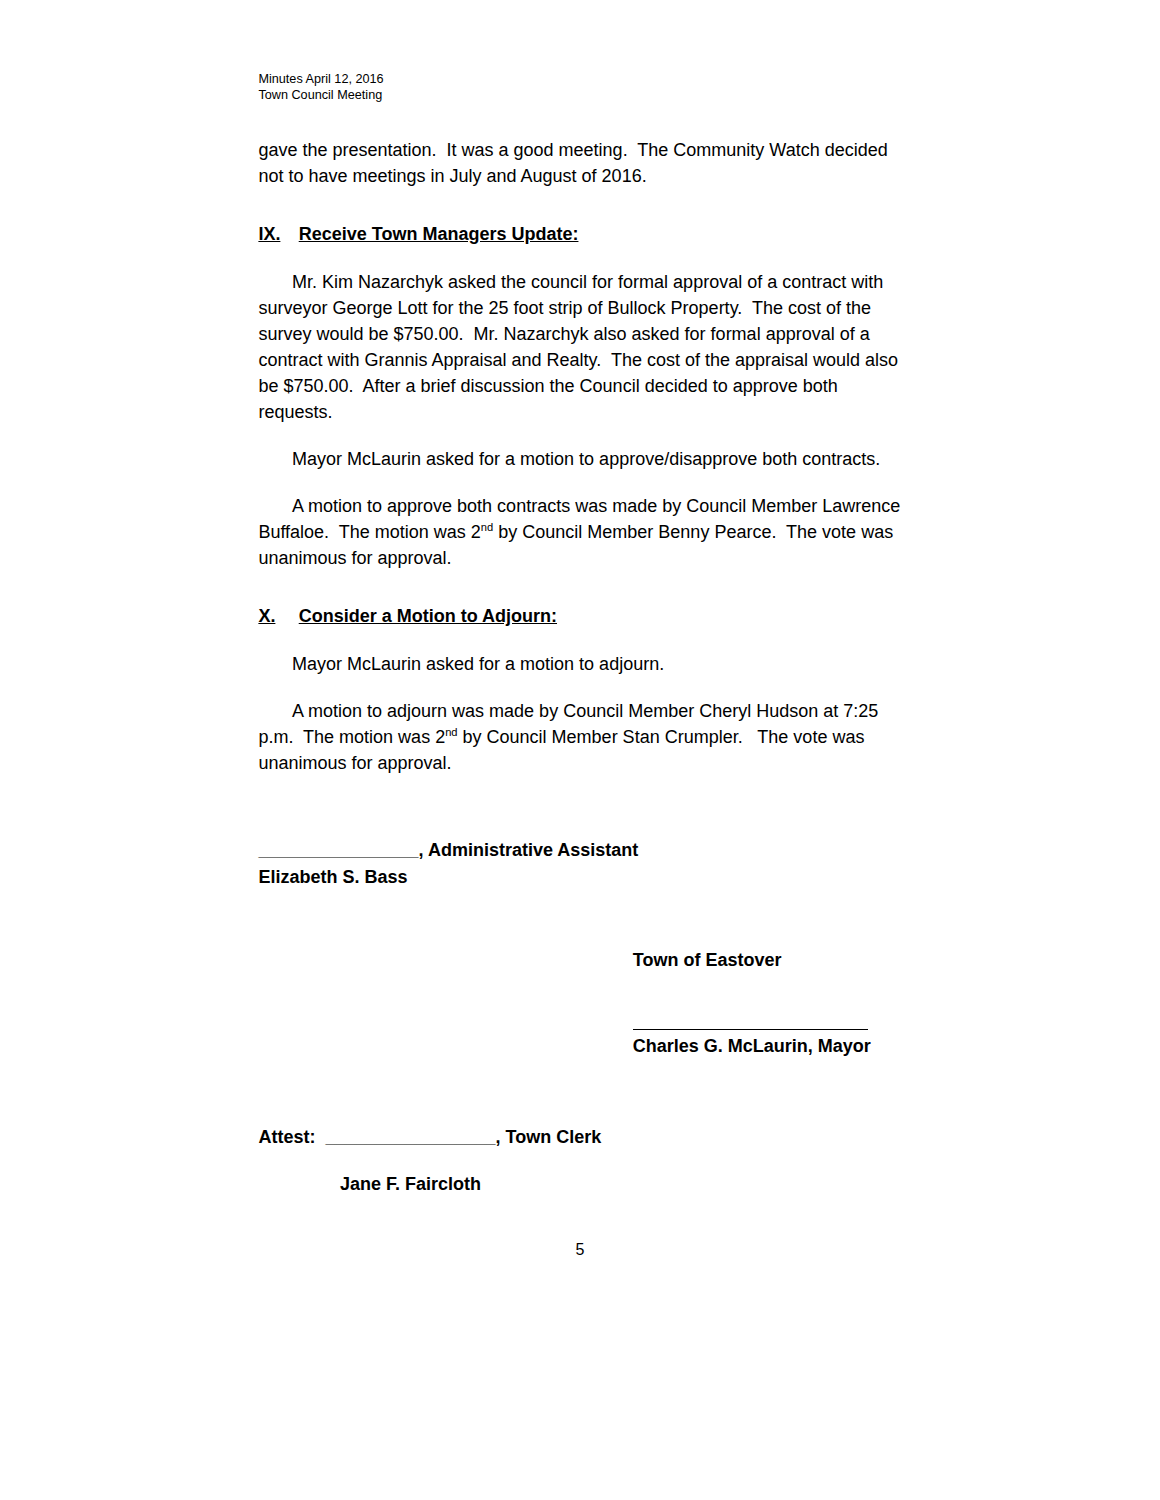Minutes April 12, 2016
Town Council Meeting
gave the presentation. It was a good meeting. The Community Watch decided not to have meetings in July and August of 2016.
IX. Receive Town Managers Update:
Mr. Kim Nazarchyk asked the council for formal approval of a contract with surveyor George Lott for the 25 foot strip of Bullock Property. The cost of the survey would be $750.00. Mr. Nazarchyk also asked for formal approval of a contract with Grannis Appraisal and Realty. The cost of the appraisal would also be $750.00. After a brief discussion the Council decided to approve both requests.
Mayor McLaurin asked for a motion to approve/disapprove both contracts.
A motion to approve both contracts was made by Council Member Lawrence Buffaloe. The motion was 2nd by Council Member Benny Pearce. The vote was unanimous for approval.
X. Consider a Motion to Adjourn:
Mayor McLaurin asked for a motion to adjourn.
A motion to adjourn was made by Council Member Cheryl Hudson at 7:25 p.m. The motion was 2nd by Council Member Stan Crumpler. The vote was unanimous for approval.
________________, Administrative Assistant
Elizabeth S. Bass
Town of Eastover
Charles G. McLaurin, Mayor
Attest: _________________, Town Clerk
Jane F. Faircloth
5